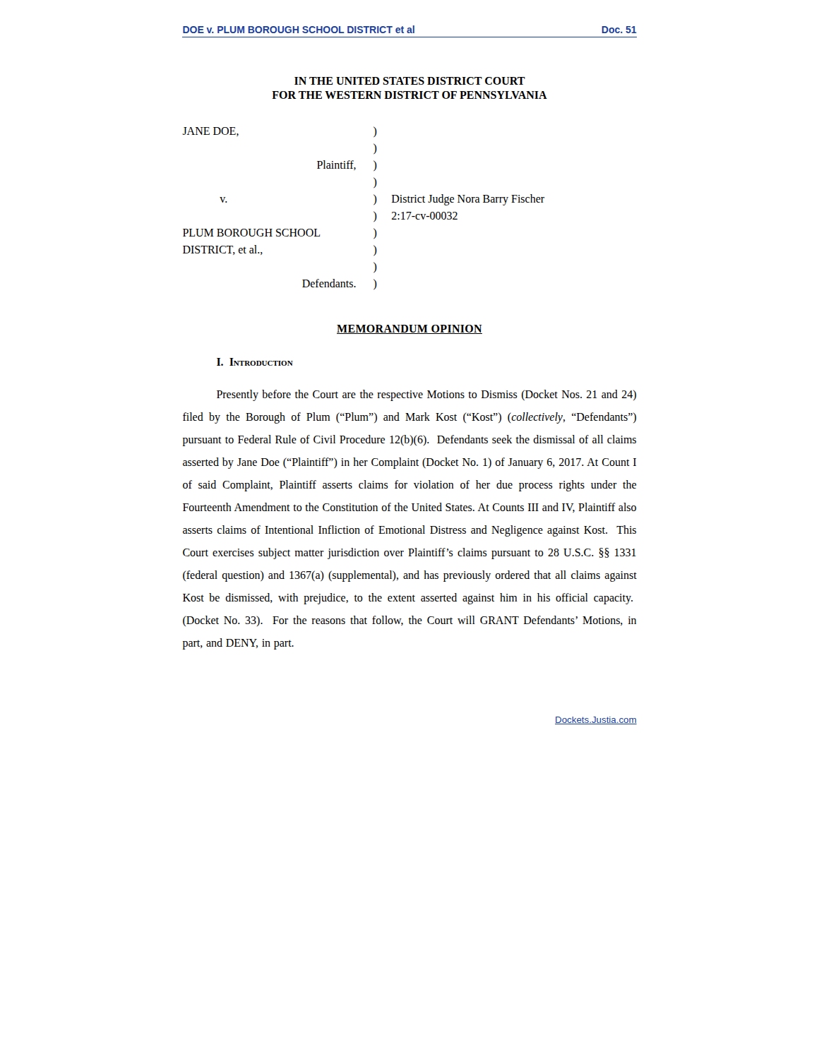DOE v. PLUM BOROUGH SCHOOL DISTRICT et al Doc. 51
IN THE UNITED STATES DISTRICT COURT
FOR THE WESTERN DISTRICT OF PENNSYLVANIA
| JANE DOE, | ) | |
| | ) | |
| Plaintiff, | ) | |
| | ) | |
| v. | ) | District Judge Nora Barry Fischer |
| | ) | 2:17-cv-00032 |
| PLUM BOROUGH SCHOOL | ) | |
| DISTRICT, et al., | ) | |
| | ) | |
| Defendants. | ) | |
MEMORANDUM OPINION
I. Introduction
Presently before the Court are the respective Motions to Dismiss (Docket Nos. 21 and 24) filed by the Borough of Plum (“Plum”) and Mark Kost (“Kost”) (collectively, “Defendants”) pursuant to Federal Rule of Civil Procedure 12(b)(6). Defendants seek the dismissal of all claims asserted by Jane Doe (“Plaintiff”) in her Complaint (Docket No. 1) of January 6, 2017. At Count I of said Complaint, Plaintiff asserts claims for violation of her due process rights under the Fourteenth Amendment to the Constitution of the United States. At Counts III and IV, Plaintiff also asserts claims of Intentional Infliction of Emotional Distress and Negligence against Kost. This Court exercises subject matter jurisdiction over Plaintiff’s claims pursuant to 28 U.S.C. §§ 1331 (federal question) and 1367(a) (supplemental), and has previously ordered that all claims against Kost be dismissed, with prejudice, to the extent asserted against him in his official capacity. (Docket No. 33). For the reasons that follow, the Court will GRANT Defendants’ Motions, in part, and DENY, in part.
Dockets.Justia.com